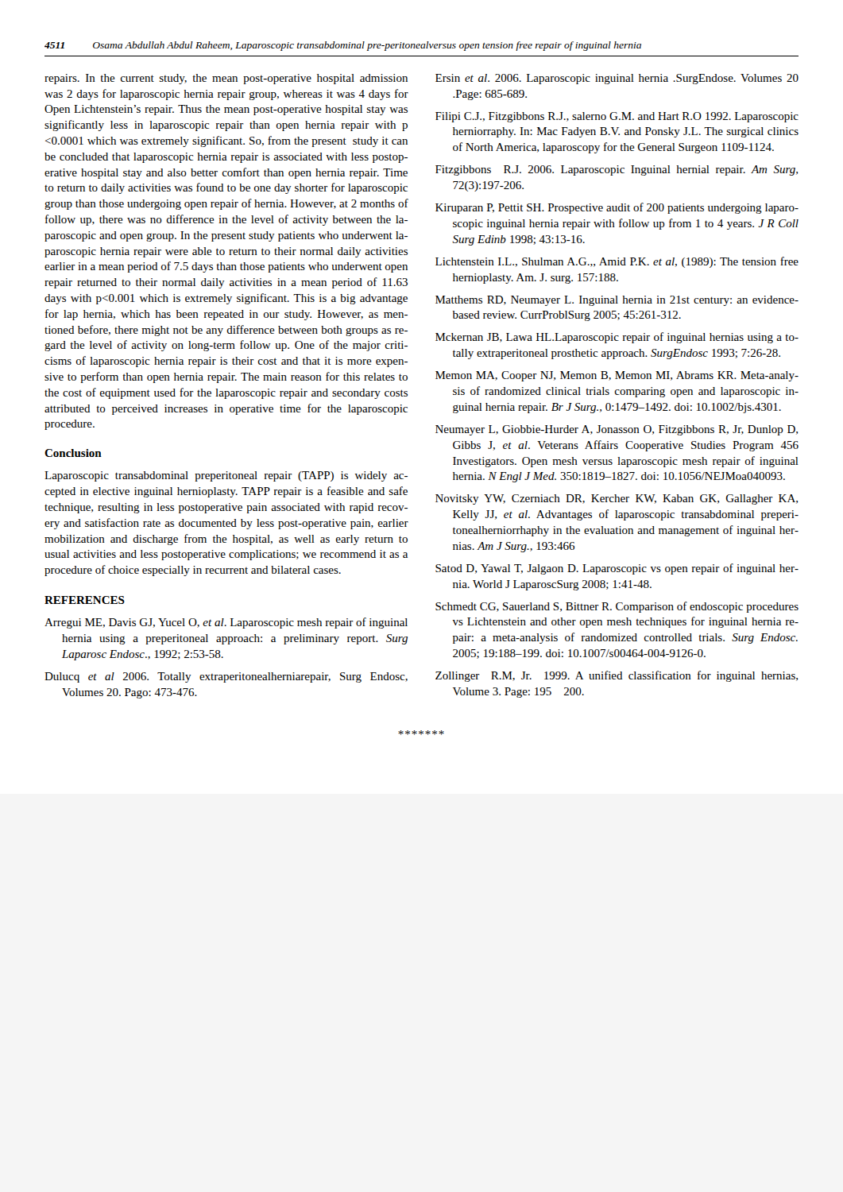4511 Osama Abdullah Abdul Raheem, Laparoscopic transabdominal pre-peritonealversus open tension free repair of inguinal hernia
repairs. In the current study, the mean post-operative hospital admission was 2 days for laparoscopic hernia repair group, whereas it was 4 days for Open Lichtenstein’s repair. Thus the mean post-operative hospital stay was significantly less in laparoscopic repair than open hernia repair with p <0.0001 which was extremely significant. So, from the present study it can be concluded that laparoscopic hernia repair is associated with less postoperative hospital stay and also better comfort than open hernia repair. Time to return to daily activities was found to be one day shorter for laparoscopic group than those undergoing open repair of hernia. However, at 2 months of follow up, there was no difference in the level of activity between the laparoscopic and open group. In the present study patients who underwent laparoscopic hernia repair were able to return to their normal daily activities earlier in a mean period of 7.5 days than those patients who underwent open repair returned to their normal daily activities in a mean period of 11.63 days with p<0.001 which is extremely significant. This is a big advantage for lap hernia, which has been repeated in our study. However, as mentioned before, there might not be any difference between both groups as regard the level of activity on long-term follow up. One of the major criticisms of laparoscopic hernia repair is their cost and that it is more expensive to perform than open hernia repair. The main reason for this relates to the cost of equipment used for the laparoscopic repair and secondary costs attributed to perceived increases in operative time for the laparoscopic procedure.
Conclusion
Laparoscopic transabdominal preperitoneal repair (TAPP) is widely accepted in elective inguinal hernioplasty. TAPP repair is a feasible and safe technique, resulting in less postoperative pain associated with rapid recovery and satisfaction rate as documented by less post-operative pain, earlier mobilization and discharge from the hospital, as well as early return to usual activities and less postoperative complications; we recommend it as a procedure of choice especially in recurrent and bilateral cases.
REFERENCES
Arregui ME, Davis GJ, Yucel O, et al. Laparoscopic mesh repair of inguinal hernia using a preperitoneal approach: a preliminary report. Surg Laparosc Endosc., 1992; 2:53-58.
Dulucq et al 2006. Totally extraperitonealherniarepair, Surg Endosc, Volumes 20. Pago: 473-476.
Ersin et al. 2006. Laparoscopic inguinal hernia .SurgEndose. Volumes 20 .Page: 685-689.
Filipi C.J., Fitzgibbons R.J., salerno G.M. and Hart R.O 1992. Laparoscopic herniorraphy. In: Mac Fadyen B.V. and Ponsky J.L. The surgical clinics of North America, laparoscopy for the General Surgeon 1109-1124.
Fitzgibbons R.J. 2006. Laparoscopic Inguinal hernial repair. Am Surg, 72(3):197-206.
Kiruparan P, Pettit SH. Prospective audit of 200 patients undergoing laparoscopic inguinal hernia repair with follow up from 1 to 4 years. J R Coll Surg Edinb 1998; 43:13-16.
Lichtenstein I.L., Shulman A.G.,, Amid P.K. et al, (1989): The tension free hernioplasty. Am. J. surg. 157:188.
Matthems RD, Neumayer L. Inguinal hernia in 21st century: an evidence-based review. CurrProblSurg 2005; 45:261-312.
Mckernan JB, Lawa HL.Laparoscopic repair of inguinal hernias using a totally extraperitoneal prosthetic approach. SurgEndosc 1993; 7:26-28.
Memon MA, Cooper NJ, Memon B, Memon MI, Abrams KR. Meta-analysis of randomized clinical trials comparing open and laparoscopic inguinal hernia repair. Br J Surg., 0:1479–1492. doi: 10.1002/bjs.4301.
Neumayer L, Giobbie-Hurder A, Jonasson O, Fitzgibbons R, Jr, Dunlop D, Gibbs J, et al. Veterans Affairs Cooperative Studies Program 456 Investigators. Open mesh versus laparoscopic mesh repair of inguinal hernia. N Engl J Med. 350:1819–1827. doi: 10.1056/NEJMoa040093.
Novitsky YW, Czerniach DR, Kercher KW, Kaban GK, Gallagher KA, Kelly JJ, et al. Advantages of laparoscopic transabdominal preperitonealherniorrhaphy in the evaluation and management of inguinal hernias. Am J Surg., 193:466
Satod D, Yawal T, Jalgaon D. Laparoscopic vs open repair of inguinal hernia. World J LaparoscSurg 2008; 1:41-48.
Schmedt CG, Sauerland S, Bittner R. Comparison of endoscopic procedures vs Lichtenstein and other open mesh techniques for inguinal hernia repair: a meta-analysis of randomized controlled trials. Surg Endosc. 2005; 19:188–199. doi: 10.1007/s00464-004-9126-0.
Zollinger R.M, Jr. 1999. A unified classification for inguinal hernias, Volume 3. Page: 195 200.
*******